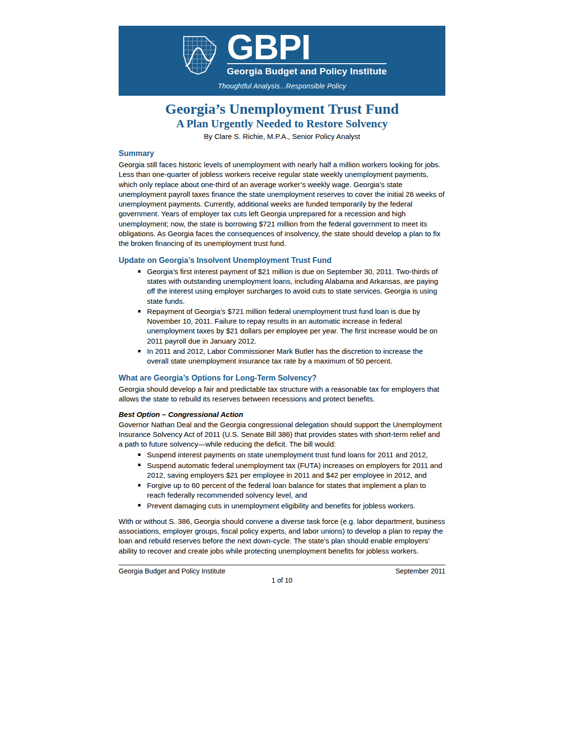GBPI
Georgia Budget and Policy Institute
Thoughtful Analysis...Responsible Policy
Georgia’s Unemployment Trust Fund
A Plan Urgently Needed to Restore Solvency
By Clare S. Richie, M.P.A., Senior Policy Analyst
Summary
Georgia still faces historic levels of unemployment with nearly half a million workers looking for jobs. Less than one-quarter of jobless workers receive regular state weekly unemployment payments, which only replace about one-third of an average worker’s weekly wage. Georgia’s state unemployment payroll taxes finance the state unemployment reserves to cover the initial 26 weeks of unemployment payments. Currently, additional weeks are funded temporarily by the federal government. Years of employer tax cuts left Georgia unprepared for a recession and high unemployment; now, the state is borrowing $721 million from the federal government to meet its obligations. As Georgia faces the consequences of insolvency, the state should develop a plan to fix the broken financing of its unemployment trust fund.
Update on Georgia’s Insolvent Unemployment Trust Fund
Georgia’s first interest payment of $21 million is due on September 30, 2011. Two-thirds of states with outstanding unemployment loans, including Alabama and Arkansas, are paying off the interest using employer surcharges to avoid cuts to state services. Georgia is using state funds.
Repayment of Georgia’s $721 million federal unemployment trust fund loan is due by November 10, 2011. Failure to repay results in an automatic increase in federal unemployment taxes by $21 dollars per employee per year. The first increase would be on 2011 payroll due in January 2012.
In 2011 and 2012, Labor Commissioner Mark Butler has the discretion to increase the overall state unemployment insurance tax rate by a maximum of 50 percent.
What are Georgia’s Options for Long-Term Solvency?
Georgia should develop a fair and predictable tax structure with a reasonable tax for employers that allows the state to rebuild its reserves between recessions and protect benefits.
Best Option – Congressional Action
Governor Nathan Deal and the Georgia congressional delegation should support the Unemployment Insurance Solvency Act of 2011 (U.S. Senate Bill 386) that provides states with short-term relief and a path to future solvency—while reducing the deficit. The bill would:
Suspend interest payments on state unemployment trust fund loans for 2011 and 2012,
Suspend automatic federal unemployment tax (FUTA) increases on employers for 2011 and 2012, saving employers $21 per employee in 2011 and $42 per employee in 2012, and
Forgive up to 60 percent of the federal loan balance for states that implement a plan to reach federally recommended solvency level, and
Prevent damaging cuts in unemployment eligibility and benefits for jobless workers.
With or without S. 386, Georgia should convene a diverse task force (e.g. labor department, business associations, employer groups, fiscal policy experts, and labor unions) to develop a plan to repay the loan and rebuild reserves before the next down-cycle. The state’s plan should enable employers’ ability to recover and create jobs while protecting unemployment benefits for jobless workers.
Georgia Budget and Policy Institute September 2011
1 of 10